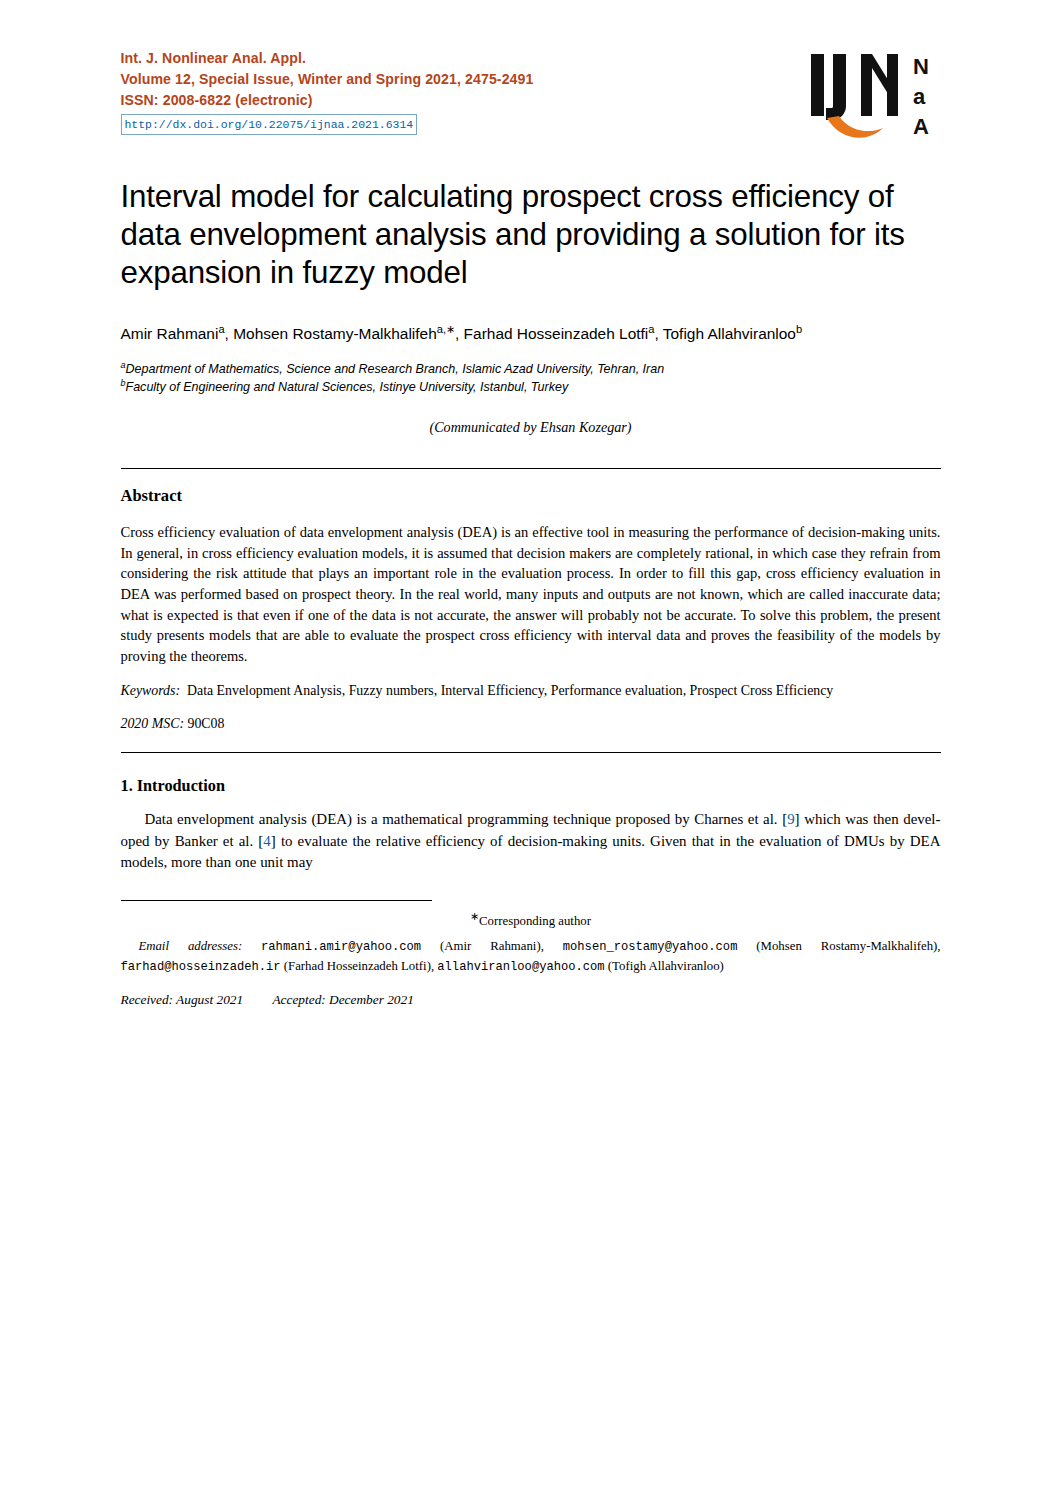Int. J. Nonlinear Anal. Appl.
Volume 12, Special Issue, Winter and Spring 2021, 2475-2491
ISSN: 2008-6822 (electronic)
http://dx.doi.org/10.22075/ijnaa.2021.6314
N a A
Interval model for calculating prospect cross efficiency of data envelopment analysis and providing a solution for its expansion in fuzzy model
Amir Rahmania, Mohsen Rostamy-Malkhalifeha,∗, Farhad Hosseinzadeh Lotfia, Tofigh Allahviranloob
aDepartment of Mathematics, Science and Research Branch, Islamic Azad University, Tehran, Iran
bFaculty of Engineering and Natural Sciences, Istinye University, Istanbul, Turkey
(Communicated by Ehsan Kozegar)
Abstract
Cross efficiency evaluation of data envelopment analysis (DEA) is an effective tool in measuring the performance of decision-making units. In general, in cross efficiency evaluation models, it is assumed that decision makers are completely rational, in which case they refrain from considering the risk attitude that plays an important role in the evaluation process. In order to fill this gap, cross efficiency evaluation in DEA was performed based on prospect theory. In the real world, many inputs and outputs are not known, which are called inaccurate data; what is expected is that even if one of the data is not accurate, the answer will probably not be accurate. To solve this problem, the present study presents models that are able to evaluate the prospect cross efficiency with interval data and proves the feasibility of the models by proving the theorems.
Keywords: Data Envelopment Analysis, Fuzzy numbers, Interval Efficiency, Performance evaluation, Prospect Cross Efficiency
2020 MSC: 90C08
1. Introduction
Data envelopment analysis (DEA) is a mathematical programming technique proposed by Charnes et al. [9] which was then developed by Banker et al. [4] to evaluate the relative efficiency of decision-making units. Given that in the evaluation of DMUs by DEA models, more than one unit may
∗Corresponding author
Email addresses: rahmani.amir@yahoo.com (Amir Rahmani), mohsen_rostamy@yahoo.com (Mohsen Rostamy-Malkhalifeh), farhad@hosseinzadeh.ir (Farhad Hosseinzadeh Lotfi), allahviranloo@yahoo.com (Tofigh Allahviranloo)
Received: August 2021 Accepted: December 2021